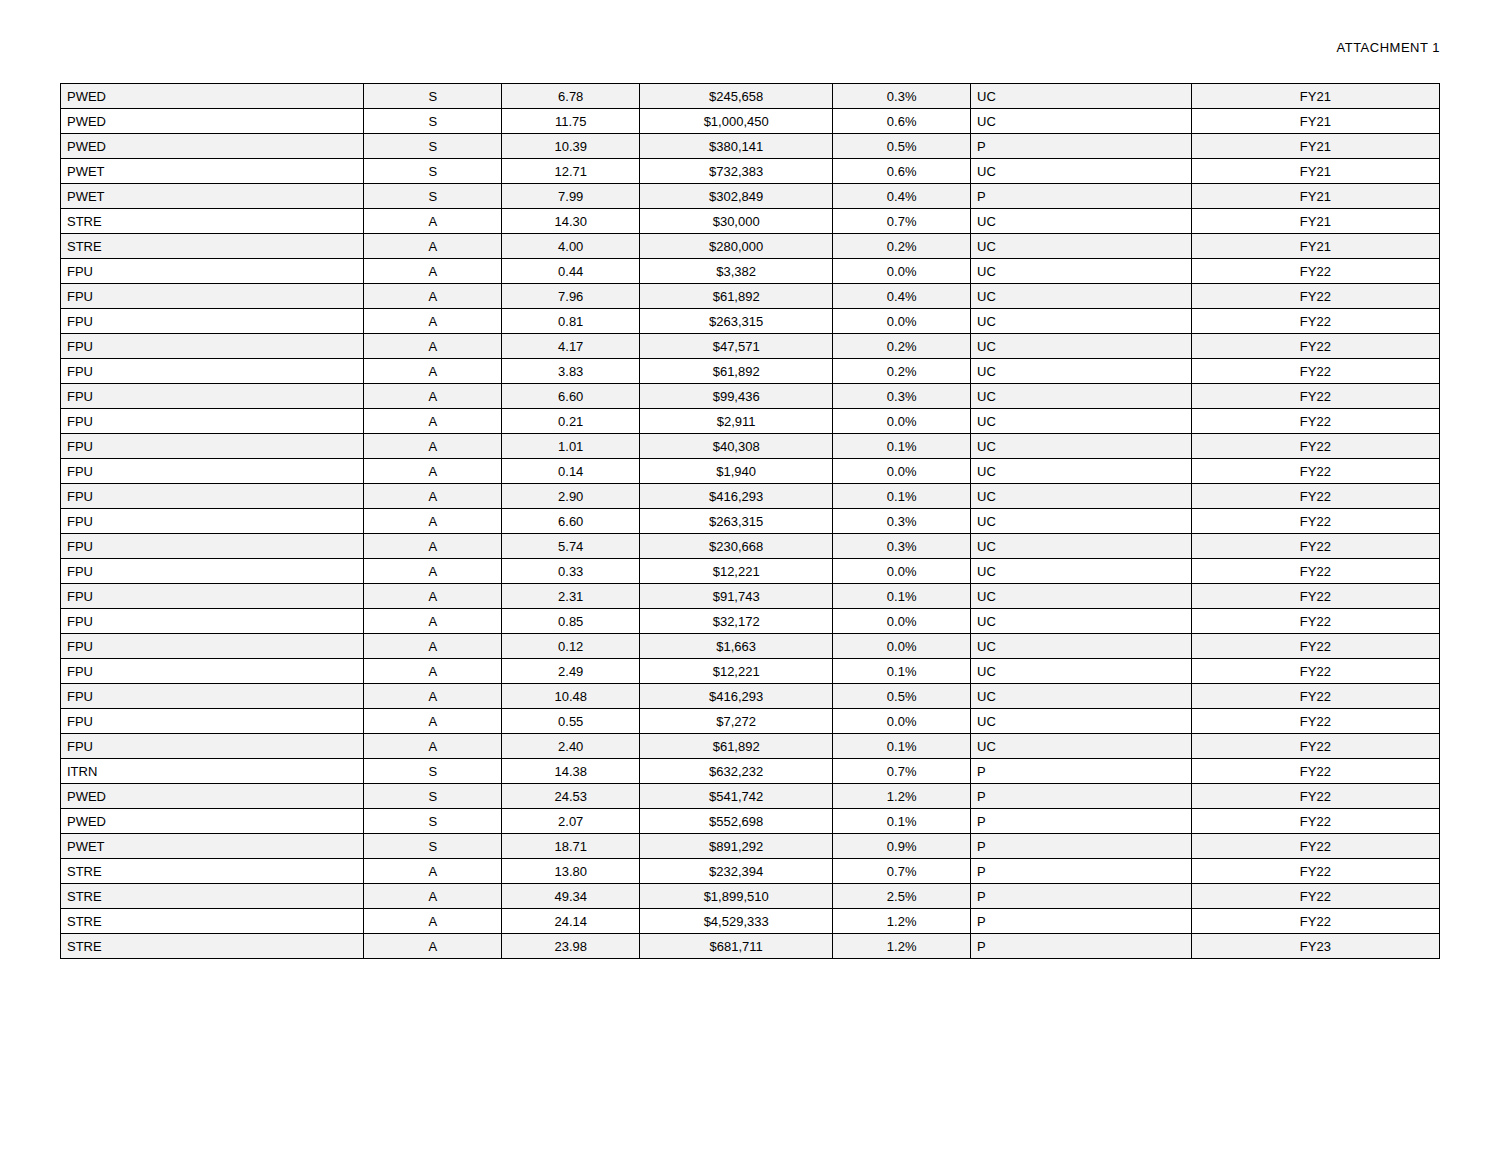ATTACHMENT 1
| PWED | S | 6.78 | $245,658 | 0.3% | UC | FY21 |
| PWED | S | 11.75 | $1,000,450 | 0.6% | UC | FY21 |
| PWED | S | 10.39 | $380,141 | 0.5% | P | FY21 |
| PWET | S | 12.71 | $732,383 | 0.6% | UC | FY21 |
| PWET | S | 7.99 | $302,849 | 0.4% | P | FY21 |
| STRE | A | 14.30 | $30,000 | 0.7% | UC | FY21 |
| STRE | A | 4.00 | $280,000 | 0.2% | UC | FY21 |
| FPU | A | 0.44 | $3,382 | 0.0% | UC | FY22 |
| FPU | A | 7.96 | $61,892 | 0.4% | UC | FY22 |
| FPU | A | 0.81 | $263,315 | 0.0% | UC | FY22 |
| FPU | A | 4.17 | $47,571 | 0.2% | UC | FY22 |
| FPU | A | 3.83 | $61,892 | 0.2% | UC | FY22 |
| FPU | A | 6.60 | $99,436 | 0.3% | UC | FY22 |
| FPU | A | 0.21 | $2,911 | 0.0% | UC | FY22 |
| FPU | A | 1.01 | $40,308 | 0.1% | UC | FY22 |
| FPU | A | 0.14 | $1,940 | 0.0% | UC | FY22 |
| FPU | A | 2.90 | $416,293 | 0.1% | UC | FY22 |
| FPU | A | 6.60 | $263,315 | 0.3% | UC | FY22 |
| FPU | A | 5.74 | $230,668 | 0.3% | UC | FY22 |
| FPU | A | 0.33 | $12,221 | 0.0% | UC | FY22 |
| FPU | A | 2.31 | $91,743 | 0.1% | UC | FY22 |
| FPU | A | 0.85 | $32,172 | 0.0% | UC | FY22 |
| FPU | A | 0.12 | $1,663 | 0.0% | UC | FY22 |
| FPU | A | 2.49 | $12,221 | 0.1% | UC | FY22 |
| FPU | A | 10.48 | $416,293 | 0.5% | UC | FY22 |
| FPU | A | 0.55 | $7,272 | 0.0% | UC | FY22 |
| FPU | A | 2.40 | $61,892 | 0.1% | UC | FY22 |
| ITRN | S | 14.38 | $632,232 | 0.7% | P | FY22 |
| PWED | S | 24.53 | $541,742 | 1.2% | P | FY22 |
| PWED | S | 2.07 | $552,698 | 0.1% | P | FY22 |
| PWET | S | 18.71 | $891,292 | 0.9% | P | FY22 |
| STRE | A | 13.80 | $232,394 | 0.7% | P | FY22 |
| STRE | A | 49.34 | $1,899,510 | 2.5% | P | FY22 |
| STRE | A | 24.14 | $4,529,333 | 1.2% | P | FY22 |
| STRE | A | 23.98 | $681,711 | 1.2% | P | FY23 |